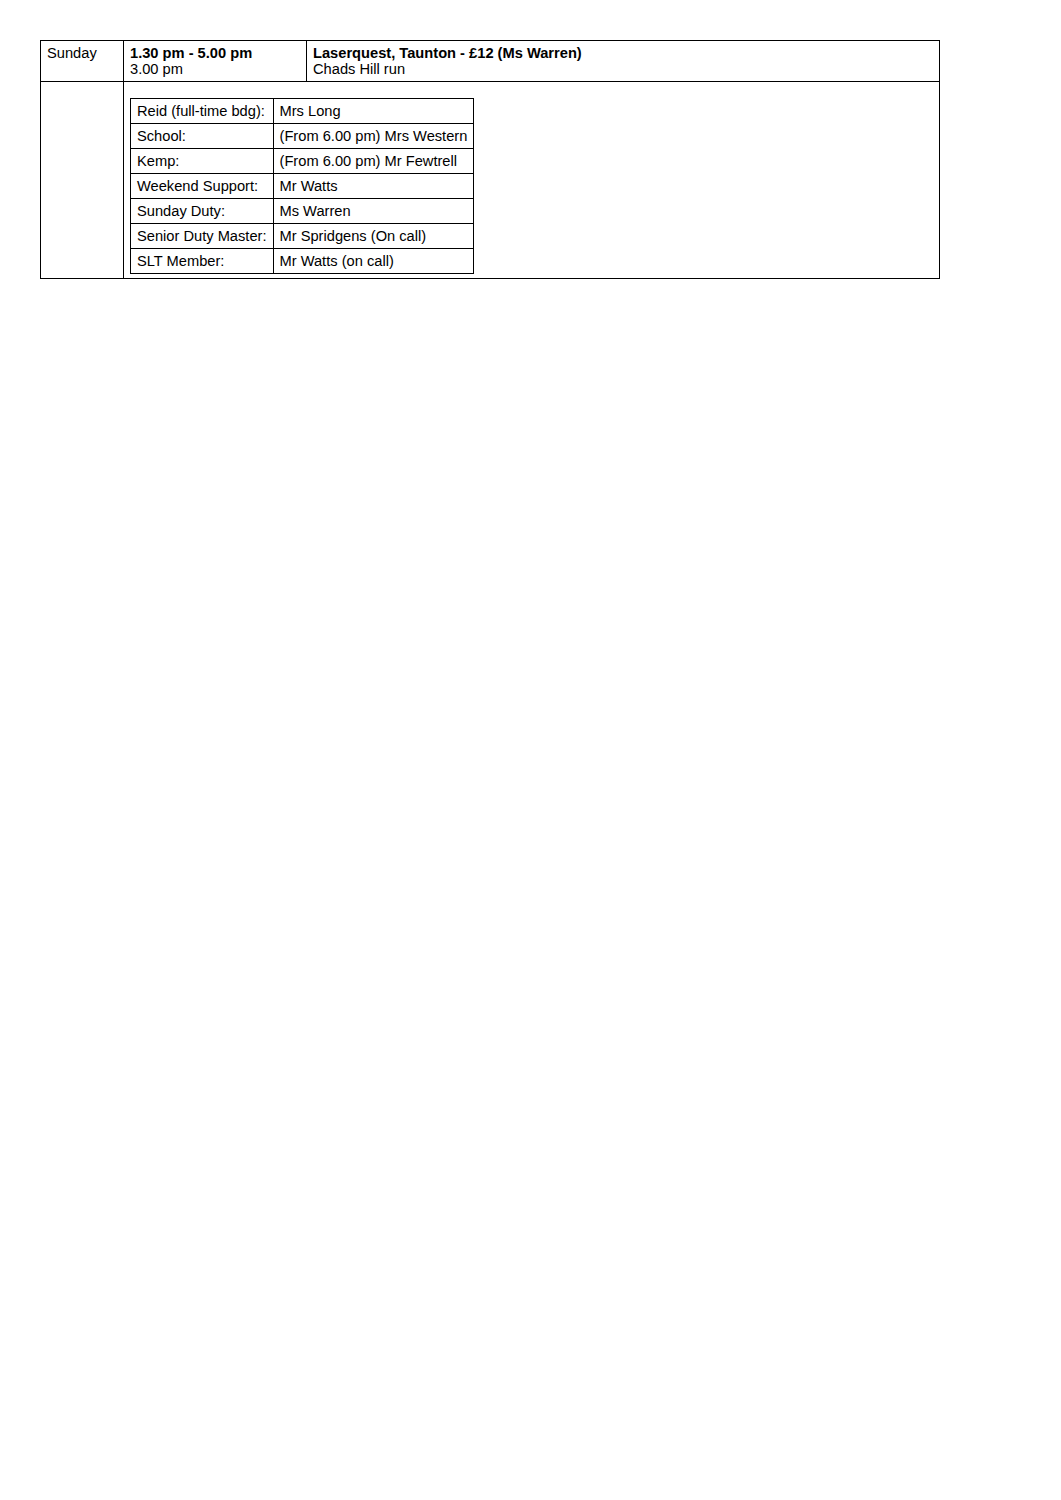| Sunday | 1.30 pm - 5.00 pm 3.00 pm | Laserquest, Taunton - £12 (Ms Warren) Chads Hill run |
| | / Reid (full-time bdg): / Mrs Long / / School: / (From 6.00 pm) Mrs Western / / Kemp: / (From 6.00 pm) Mr Fewtrell / / Weekend Support: / Mr Watts / / Sunday Duty: / Ms Warren / / Senior Duty Master: / Mr Spridgens (On call) / / SLT Member: / Mr Watts (on call) / |